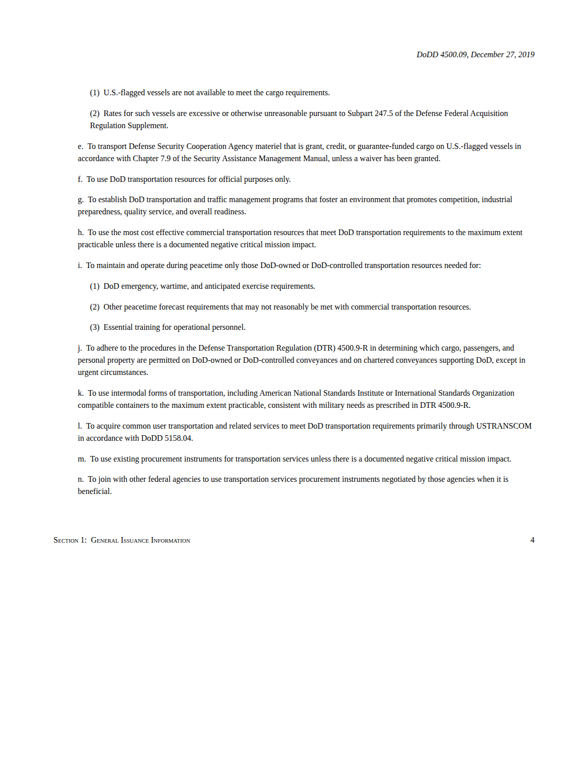DoDD 4500.09, December 27, 2019
(1) U.S.-flagged vessels are not available to meet the cargo requirements.
(2) Rates for such vessels are excessive or otherwise unreasonable pursuant to Subpart 247.5 of the Defense Federal Acquisition Regulation Supplement.
e. To transport Defense Security Cooperation Agency materiel that is grant, credit, or guarantee-funded cargo on U.S.-flagged vessels in accordance with Chapter 7.9 of the Security Assistance Management Manual, unless a waiver has been granted.
f. To use DoD transportation resources for official purposes only.
g. To establish DoD transportation and traffic management programs that foster an environment that promotes competition, industrial preparedness, quality service, and overall readiness.
h. To use the most cost effective commercial transportation resources that meet DoD transportation requirements to the maximum extent practicable unless there is a documented negative critical mission impact.
i. To maintain and operate during peacetime only those DoD-owned or DoD-controlled transportation resources needed for:
(1) DoD emergency, wartime, and anticipated exercise requirements.
(2) Other peacetime forecast requirements that may not reasonably be met with commercial transportation resources.
(3) Essential training for operational personnel.
j. To adhere to the procedures in the Defense Transportation Regulation (DTR) 4500.9-R in determining which cargo, passengers, and personal property are permitted on DoD-owned or DoD-controlled conveyances and on chartered conveyances supporting DoD, except in urgent circumstances.
k. To use intermodal forms of transportation, including American National Standards Institute or International Standards Organization compatible containers to the maximum extent practicable, consistent with military needs as prescribed in DTR 4500.9-R.
l. To acquire common user transportation and related services to meet DoD transportation requirements primarily through USTRANSCOM in accordance with DoDD 5158.04.
m. To use existing procurement instruments for transportation services unless there is a documented negative critical mission impact.
n. To join with other federal agencies to use transportation services procurement instruments negotiated by those agencies when it is beneficial.
Section 1: General Issuance Information 4